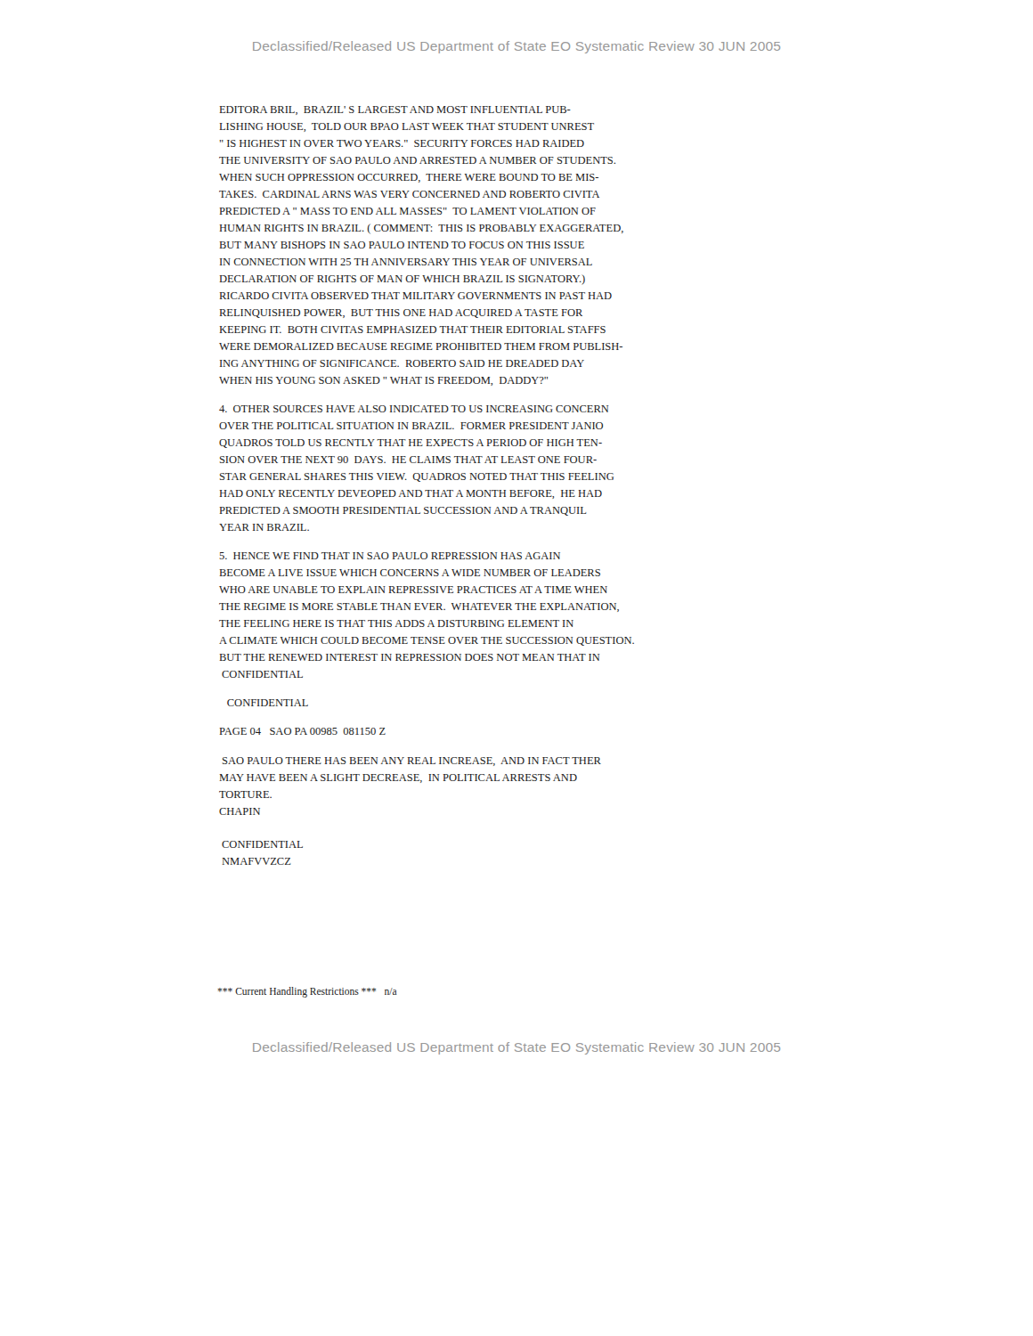Declassified/Released US Department of State EO Systematic Review 30 JUN 2005
EDITORA BRIL, BRAZIL' S LARGEST AND MOST INFLUENTIAL PUB-
LISHING HOUSE, TOLD OUR BPAO LAST WEEK THAT STUDENT UNREST
" IS HIGHEST IN OVER TWO YEARS." SECURITY FORCES HAD RAIDED
THE UNIVERSITY OF SAO PAULO AND ARRESTED A NUMBER OF STUDENTS.
WHEN SUCH OPPRESSION OCCURRED, THERE WERE BOUND TO BE MIS-
TAKES. CARDINAL ARNS WAS VERY CONCERNED AND ROBERTO CIVITA
PREDICTED A " MASS TO END ALL MASSES" TO LAMENT VIOLATION OF
HUMAN RIGHTS IN BRAZIL. ( COMMENT: THIS IS PROBABLY EXAGGERATED,
BUT MANY BISHOPS IN SAO PAULO INTEND TO FOCUS ON THIS ISSUE
IN CONNECTION WITH 25 TH ANNIVERSARY THIS YEAR OF UNIVERSAL
DECLARATION OF RIGHTS OF MAN OF WHICH BRAZIL IS SIGNATORY.)
RICARDO CIVITA OBSERVED THAT MILITARY GOVERNMENTS IN PAST HAD
RELINQUISHED POWER, BUT THIS ONE HAD ACQUIRED A TASTE FOR
KEEPING IT. BOTH CIVITAS EMPHASIZED THAT THEIR EDITORIAL STAFFS
WERE DEMORALIZED BECAUSE REGIME PROHIBITED THEM FROM PUBLISH-
ING ANYTHING OF SIGNIFICANCE. ROBERTO SAID HE DREADED DAY
WHEN HIS YOUNG SON ASKED " WHAT IS FREEDOM, DADDY?"
4. OTHER SOURCES HAVE ALSO INDICATED TO US INCREASING CONCERN
OVER THE POLITICAL SITUATION IN BRAZIL. FORMER PRESIDENT JANIO
QUADROS TOLD US RECNTLY THAT HE EXPECTS A PERIOD OF HIGH TEN-
SION OVER THE NEXT 90 DAYS. HE CLAIMS THAT AT LEAST ONE FOUR-
STAR GENERAL SHARES THIS VIEW. QUADROS NOTED THAT THIS FEELING
HAD ONLY RECENTLY DEVEOPED AND THAT A MONTH BEFORE, HE HAD
PREDICTED A SMOOTH PRESIDENTIAL SUCCESSION AND A TRANQUIL
YEAR IN BRAZIL.
5. HENCE WE FIND THAT IN SAO PAULO REPRESSION HAS AGAIN
BECOME A LIVE ISSUE WHICH CONCERNS A WIDE NUMBER OF LEADERS
WHO ARE UNABLE TO EXPLAIN REPRESSIVE PRACTICES AT A TIME WHEN
THE REGIME IS MORE STABLE THAN EVER. WHATEVER THE EXPLANATION,
THE FEELING HERE IS THAT THIS ADDS A DISTURBING ELEMENT IN
A CLIMATE WHICH COULD BECOME TENSE OVER THE SUCCESSION QUESTION.
BUT THE RENEWED INTEREST IN REPRESSION DOES NOT MEAN THAT IN
CONFIDENTIAL
CONFIDENTIAL
PAGE 04 SAO PA 00985 081150 Z
SAO PAULO THERE HAS BEEN ANY REAL INCREASE, AND IN FACT THER
MAY HAVE BEEN A SLIGHT DECREASE, IN POLITICAL ARRESTS AND
TORTURE.
CHAPIN
CONFIDENTIAL
NMAFVVZCZ
*** Current Handling Restrictions *** n/a
Declassified/Released US Department of State EO Systematic Review 30 JUN 2005